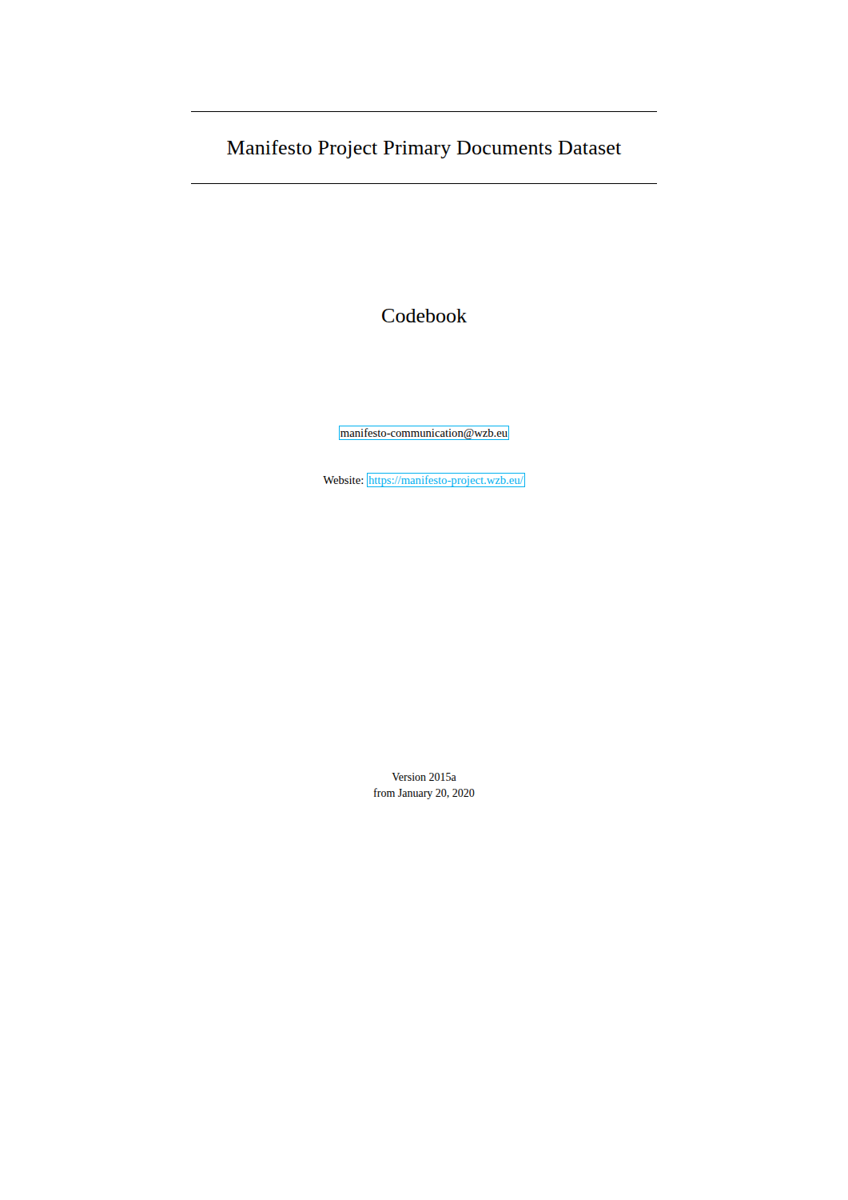Manifesto Project Primary Documents Dataset
Codebook
manifesto-communication@wzb.eu
Website: https://manifesto-project.wzb.eu/
Version 2015a
from January 20, 2020